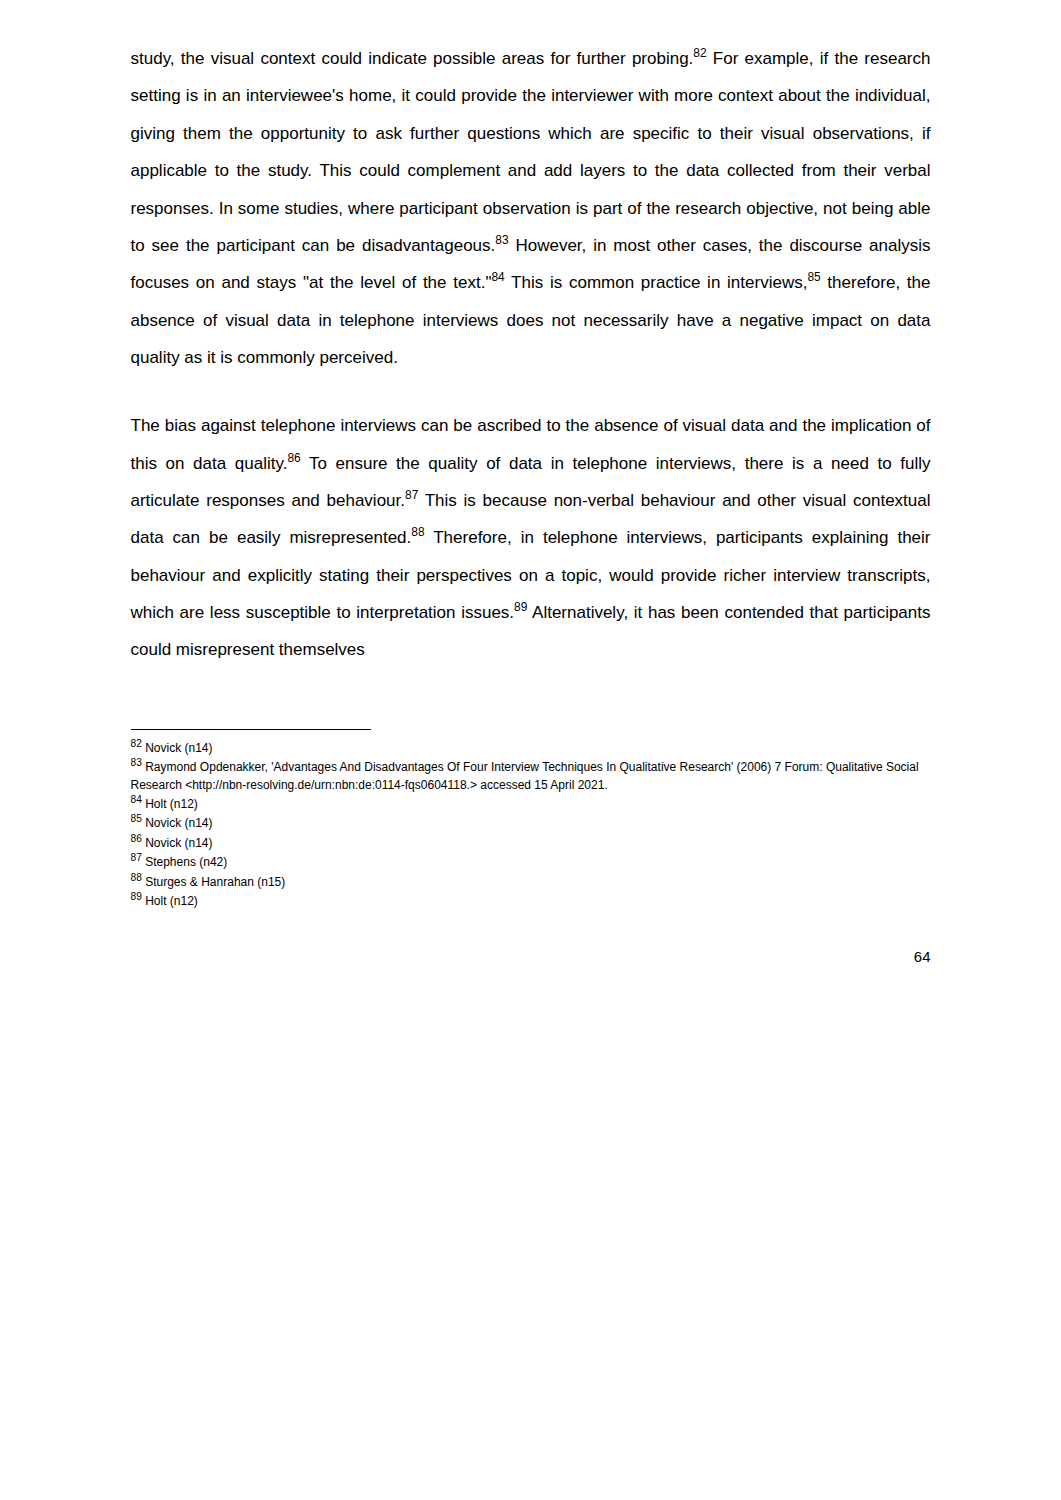study, the visual context could indicate possible areas for further probing.82 For example, if the research setting is in an interviewee's home, it could provide the interviewer with more context about the individual, giving them the opportunity to ask further questions which are specific to their visual observations, if applicable to the study. This could complement and add layers to the data collected from their verbal responses. In some studies, where participant observation is part of the research objective, not being able to see the participant can be disadvantageous.83 However, in most other cases, the discourse analysis focuses on and stays "at the level of the text."84 This is common practice in interviews,85 therefore, the absence of visual data in telephone interviews does not necessarily have a negative impact on data quality as it is commonly perceived.
The bias against telephone interviews can be ascribed to the absence of visual data and the implication of this on data quality.86 To ensure the quality of data in telephone interviews, there is a need to fully articulate responses and behaviour.87 This is because non-verbal behaviour and other visual contextual data can be easily misrepresented.88 Therefore, in telephone interviews, participants explaining their behaviour and explicitly stating their perspectives on a topic, would provide richer interview transcripts, which are less susceptible to interpretation issues.89 Alternatively, it has been contended that participants could misrepresent themselves
82 Novick (n14)
83 Raymond Opdenakker, 'Advantages And Disadvantages Of Four Interview Techniques In Qualitative Research' (2006) 7 Forum: Qualitative Social Research <http://nbn-resolving.de/urn:nbn:de:0114-fqs0604118.> accessed 15 April 2021.
84 Holt (n12)
85 Novick (n14)
86 Novick (n14)
87 Stephens (n42)
88 Sturges & Hanrahan (n15)
89 Holt (n12)
64